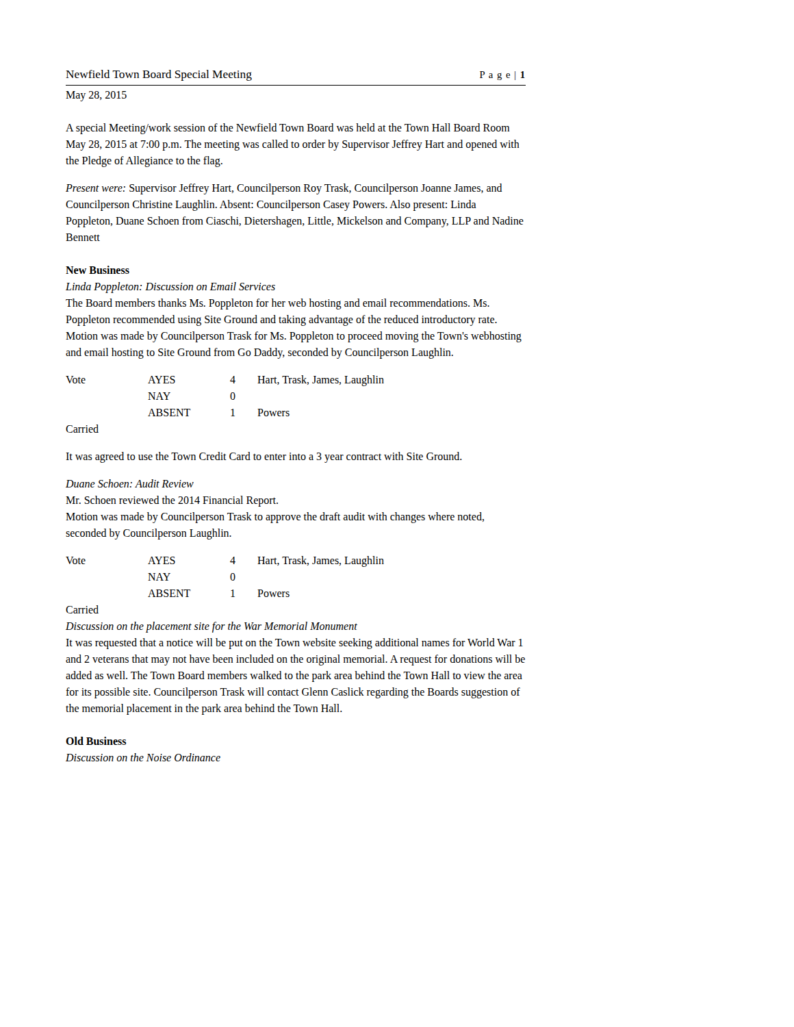Newfield Town Board Special Meeting
P a g e | 1
May 28, 2015
A special Meeting/work session of the Newfield Town Board was held at the Town Hall Board Room May 28, 2015 at 7:00 p.m. The meeting was called to order by Supervisor Jeffrey Hart and opened with the Pledge of Allegiance to the flag.
Present were: Supervisor Jeffrey Hart, Councilperson Roy Trask, Councilperson Joanne James, and Councilperson Christine Laughlin. Absent: Councilperson Casey Powers. Also present: Linda Poppleton, Duane Schoen from Ciaschi, Dietershagen, Little, Mickelson and Company, LLP and Nadine Bennett
New Business
Linda Poppleton: Discussion on Email Services
The Board members thanks Ms. Poppleton for her web hosting and email recommendations. Ms. Poppleton recommended using Site Ground and taking advantage of the reduced introductory rate. Motion was made by Councilperson Trask for Ms. Poppleton to proceed moving the Town's webhosting and email hosting to Site Ground from Go Daddy, seconded by Councilperson Laughlin.
| Vote | AYES | 4 | Hart, Trask, James, Laughlin |
| | NAY | 0 | |
| | ABSENT | 1 | Powers |
Carried
It was agreed to use the Town Credit Card to enter into a 3 year contract with Site Ground.
Duane Schoen: Audit Review
Mr. Schoen reviewed the 2014 Financial Report.
Motion was made by Councilperson Trask to approve the draft audit with changes where noted, seconded by Councilperson Laughlin.
| Vote | AYES | 4 | Hart, Trask, James, Laughlin |
| | NAY | 0 | |
| | ABSENT | 1 | Powers |
Carried
Discussion on the placement site for the War Memorial Monument
It was requested that a notice will be put on the Town website seeking additional names for World War 1 and 2 veterans that may not have been included on the original memorial. A request for donations will be added as well. The Town Board members walked to the park area behind the Town Hall to view the area for its possible site. Councilperson Trask will contact Glenn Caslick regarding the Boards suggestion of the memorial placement in the park area behind the Town Hall.
Old Business
Discussion on the Noise Ordinance